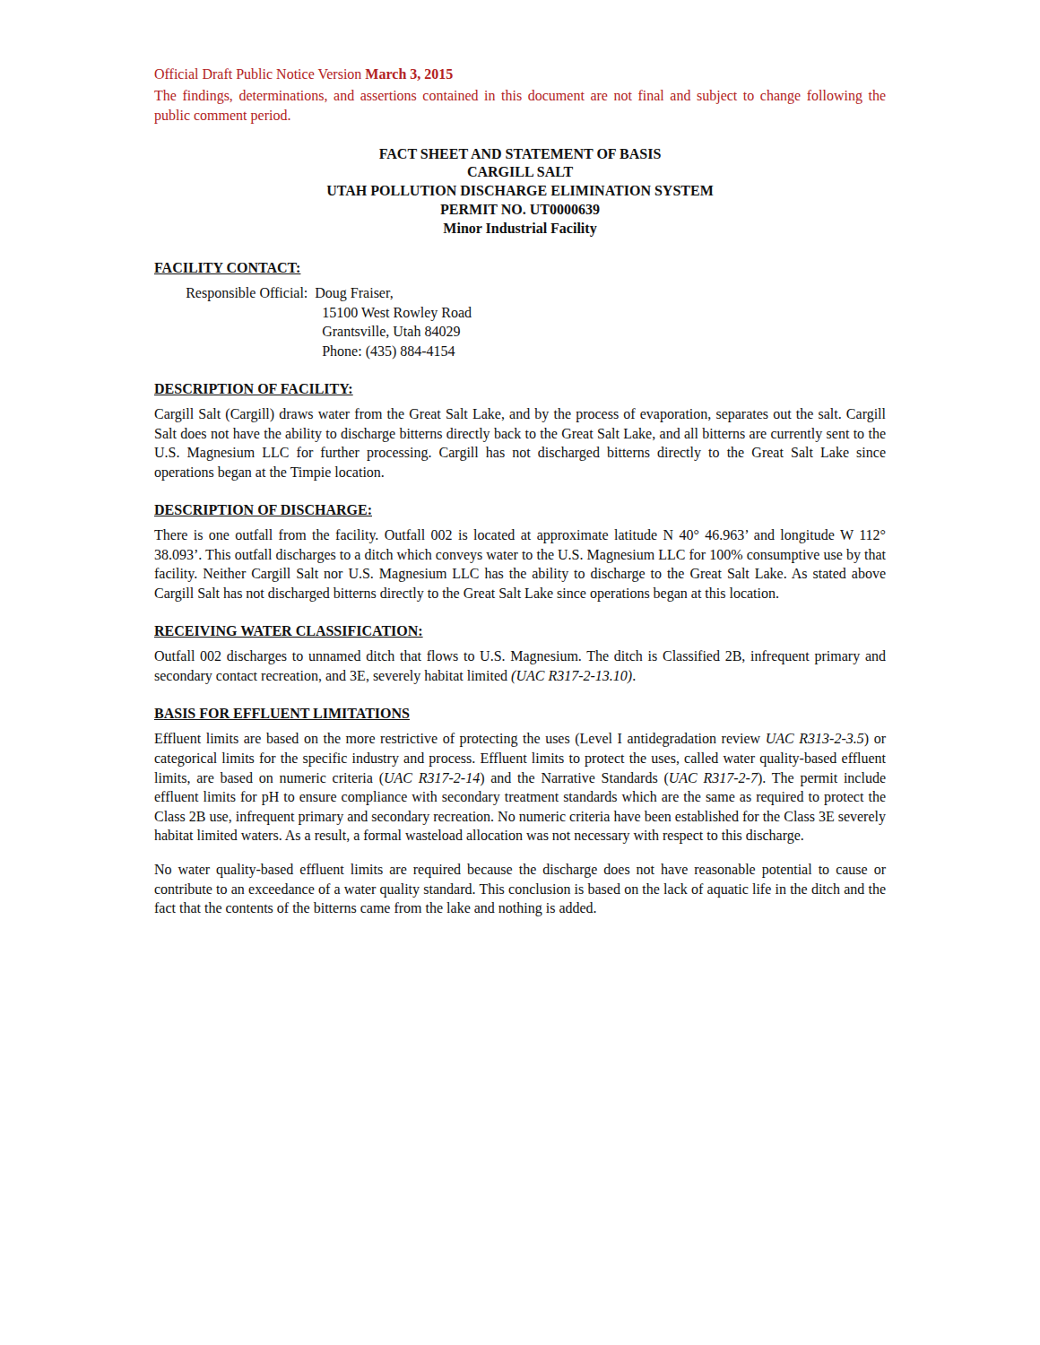Official Draft Public Notice Version March 3, 2015
The findings, determinations, and assertions contained in this document are not final and subject to change following the public comment period.
FACT SHEET AND STATEMENT OF BASIS
CARGILL SALT
UTAH POLLUTION DISCHARGE ELIMINATION SYSTEM
PERMIT NO. UT0000639
Minor Industrial Facility
FACILITY CONTACT:
Responsible Official: Doug Fraiser,
15100 West Rowley Road
Grantsville, Utah 84029
Phone: (435) 884-4154
DESCRIPTION OF FACILITY:
Cargill Salt (Cargill) draws water from the Great Salt Lake, and by the process of evaporation, separates out the salt. Cargill Salt does not have the ability to discharge bitterns directly back to the Great Salt Lake, and all bitterns are currently sent to the U.S. Magnesium LLC for further processing. Cargill has not discharged bitterns directly to the Great Salt Lake since operations began at the Timpie location.
DESCRIPTION OF DISCHARGE:
There is one outfall from the facility. Outfall 002 is located at approximate latitude N 40° 46.963’ and longitude W 112° 38.093’. This outfall discharges to a ditch which conveys water to the U.S. Magnesium LLC for 100% consumptive use by that facility. Neither Cargill Salt nor U.S. Magnesium LLC has the ability to discharge to the Great Salt Lake. As stated above Cargill Salt has not discharged bitterns directly to the Great Salt Lake since operations began at this location.
RECEIVING WATER CLASSIFICATION:
Outfall 002 discharges to unnamed ditch that flows to U.S. Magnesium. The ditch is Classified 2B, infrequent primary and secondary contact recreation, and 3E, severely habitat limited (UAC R317-2-13.10).
BASIS FOR EFFLUENT LIMITATIONS
Effluent limits are based on the more restrictive of protecting the uses (Level I antidegradation review UAC R313-2-3.5) or categorical limits for the specific industry and process. Effluent limits to protect the uses, called water quality-based effluent limits, are based on numeric criteria (UAC R317-2-14) and the Narrative Standards (UAC R317-2-7). The permit include effluent limits for pH to ensure compliance with secondary treatment standards which are the same as required to protect the Class 2B use, infrequent primary and secondary recreation. No numeric criteria have been established for the Class 3E severely habitat limited waters. As a result, a formal wasteload allocation was not necessary with respect to this discharge.
No water quality-based effluent limits are required because the discharge does not have reasonable potential to cause or contribute to an exceedance of a water quality standard. This conclusion is based on the lack of aquatic life in the ditch and the fact that the contents of the bitterns came from the lake and nothing is added.